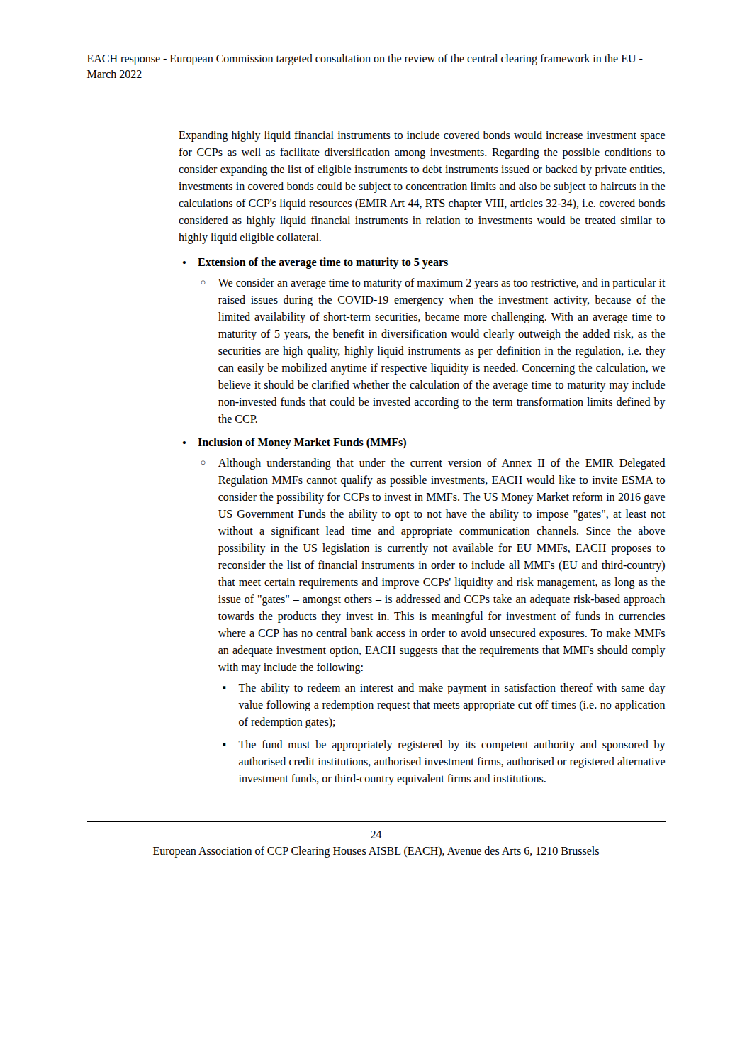EACH response - European Commission targeted consultation on the review of the central clearing framework in the EU - March 2022
Expanding highly liquid financial instruments to include covered bonds would increase investment space for CCPs as well as facilitate diversification among investments. Regarding the possible conditions to consider expanding the list of eligible instruments to debt instruments issued or backed by private entities, investments in covered bonds could be subject to concentration limits and also be subject to haircuts in the calculations of CCP's liquid resources (EMIR Art 44, RTS chapter VIII, articles 32-34), i.e. covered bonds considered as highly liquid financial instruments in relation to investments would be treated similar to highly liquid eligible collateral.
Extension of the average time to maturity to 5 years
We consider an average time to maturity of maximum 2 years as too restrictive, and in particular it raised issues during the COVID-19 emergency when the investment activity, because of the limited availability of short-term securities, became more challenging. With an average time to maturity of 5 years, the benefit in diversification would clearly outweigh the added risk, as the securities are high quality, highly liquid instruments as per definition in the regulation, i.e. they can easily be mobilized anytime if respective liquidity is needed. Concerning the calculation, we believe it should be clarified whether the calculation of the average time to maturity may include non-invested funds that could be invested according to the term transformation limits defined by the CCP.
Inclusion of Money Market Funds (MMFs)
Although understanding that under the current version of Annex II of the EMIR Delegated Regulation MMFs cannot qualify as possible investments, EACH would like to invite ESMA to consider the possibility for CCPs to invest in MMFs. The US Money Market reform in 2016 gave US Government Funds the ability to opt to not have the ability to impose "gates", at least not without a significant lead time and appropriate communication channels. Since the above possibility in the US legislation is currently not available for EU MMFs, EACH proposes to reconsider the list of financial instruments in order to include all MMFs (EU and third-country) that meet certain requirements and improve CCPs' liquidity and risk management, as long as the issue of "gates" – amongst others – is addressed and CCPs take an adequate risk-based approach towards the products they invest in. This is meaningful for investment of funds in currencies where a CCP has no central bank access in order to avoid unsecured exposures. To make MMFs an adequate investment option, EACH suggests that the requirements that MMFs should comply with may include the following:
The ability to redeem an interest and make payment in satisfaction thereof with same day value following a redemption request that meets appropriate cut off times (i.e. no application of redemption gates);
The fund must be appropriately registered by its competent authority and sponsored by authorised credit institutions, authorised investment firms, authorised or registered alternative investment funds, or third-country equivalent firms and institutions.
24
European Association of CCP Clearing Houses AISBL (EACH), Avenue des Arts 6, 1210 Brussels